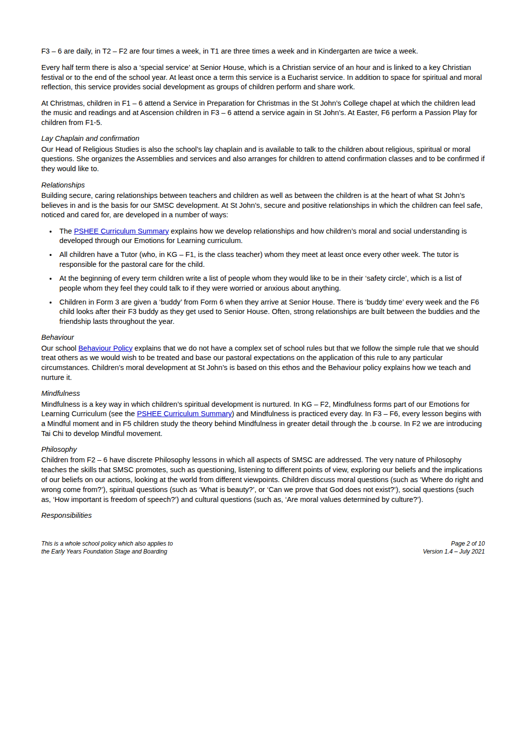F3 – 6 are daily, in T2 – F2 are four times a week, in T1 are three times a week and in Kindergarten are twice a week.
Every half term there is also a ‘special service’ at Senior House, which is a Christian service of an hour and is linked to a key Christian festival or to the end of the school year. At least once a term this service is a Eucharist service. In addition to space for spiritual and moral reflection, this service provides social development as groups of children perform and share work.
At Christmas, children in F1 – 6 attend a Service in Preparation for Christmas in the St John’s College chapel at which the children lead the music and readings and at Ascension children in F3 – 6 attend a service again in St John’s. At Easter, F6 perform a Passion Play for children from F1-5.
Lay Chaplain and confirmation
Our Head of Religious Studies is also the school’s lay chaplain and is available to talk to the children about religious, spiritual or moral questions. She organizes the Assemblies and services and also arranges for children to attend confirmation classes and to be confirmed if they would like to.
Relationships
Building secure, caring relationships between teachers and children as well as between the children is at the heart of what St John’s believes in and is the basis for our SMSC development. At St John’s, secure and positive relationships in which the children can feel safe, noticed and cared for, are developed in a number of ways:
The PSHEE Curriculum Summary explains how we develop relationships and how children’s moral and social understanding is developed through our Emotions for Learning curriculum.
All children have a Tutor (who, in KG – F1, is the class teacher) whom they meet at least once every other week. The tutor is responsible for the pastoral care for the child.
At the beginning of every term children write a list of people whom they would like to be in their ‘safety circle’, which is a list of people whom they feel they could talk to if they were worried or anxious about anything.
Children in Form 3 are given a ‘buddy’ from Form 6 when they arrive at Senior House. There is ‘buddy time’ every week and the F6 child looks after their F3 buddy as they get used to Senior House. Often, strong relationships are built between the buddies and the friendship lasts throughout the year.
Behaviour
Our school Behaviour Policy explains that we do not have a complex set of school rules but that we follow the simple rule that we should treat others as we would wish to be treated and base our pastoral expectations on the application of this rule to any particular circumstances. Children’s moral development at St John’s is based on this ethos and the Behaviour policy explains how we teach and nurture it.
Mindfulness
Mindfulness is a key way in which children’s spiritual development is nurtured. In KG – F2, Mindfulness forms part of our Emotions for Learning Curriculum (see the PSHEE Curriculum Summary) and Mindfulness is practiced every day. In F3 – F6, every lesson begins with a Mindful moment and in F5 children study the theory behind Mindfulness in greater detail through the .b course. In F2 we are introducing Tai Chi to develop Mindful movement.
Philosophy
Children from F2 – 6 have discrete Philosophy lessons in which all aspects of SMSC are addressed. The very nature of Philosophy teaches the skills that SMSC promotes, such as questioning, listening to different points of view, exploring our beliefs and the implications of our beliefs on our actions, looking at the world from different viewpoints. Children discuss moral questions (such as ‘Where do right and wrong come from?’), spiritual questions (such as ‘What is beauty?’, or ‘Can we prove that God does not exist?’), social questions (such as, ‘How important is freedom of speech?’) and cultural questions (such as, ‘Are moral values determined by culture?’).
Responsibilities
This is a whole school policy which also applies to
the Early Years Foundation Stage and Boarding
Page 2 of 10
Version 1.4 – July 2021